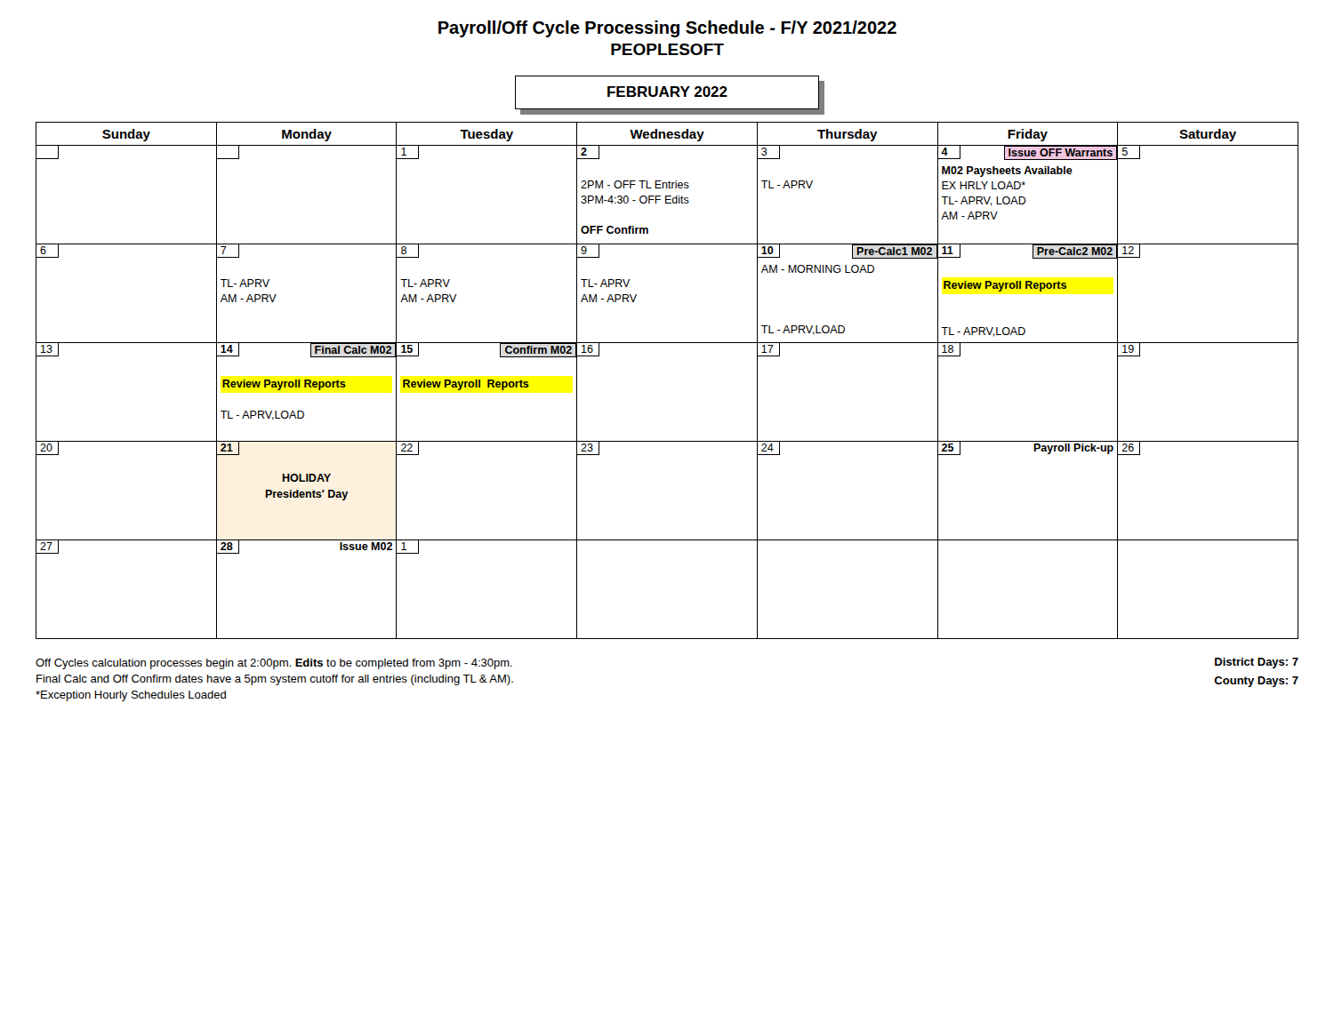Payroll/Off Cycle Processing Schedule - F/Y 2021/2022
PEOPLESOFT
FEBRUARY 2022
| Sunday | Monday | Tuesday | Wednesday | Thursday | Friday | Saturday |
| --- | --- | --- | --- | --- | --- | --- |
| | | 1 | 2 2PM - OFF TL Entries 3PM-4:30 - OFF Edits OFF Confirm | 3 TL - APRV | 4 Issue OFF Warrants M02 Paysheets Available EX HRLY LOAD* TL- APRV, LOAD AM - APRV | 5 |
| 6 | 7 TL- APRV AM - APRV | 8 TL- APRV AM - APRV | 9 TL- APRV AM - APRV | 10 Pre-Calc1 M02 AM - MORNING LOAD TL - APRV,LOAD | 11 Pre-Calc2 M02 Review Payroll Reports TL - APRV,LOAD | 12 |
| 13 | 14 Final Calc M02 Review Payroll Reports TL - APRV,LOAD | 15 Confirm M02 Review Payroll Reports | 16 | 17 | 18 | 19 |
| 20 | 21 HOLIDAY Presidents' Day | 22 | 23 | 24 | 25 Payroll Pick-up | 26 |
| 27 | 28 Issue M02 | 1 | | | | |
Off Cycles calculation processes begin at 2:00pm. Edits to be completed from 3pm - 4:30pm.
Final Calc and Off Confirm dates have a 5pm system cutoff for all entries (including TL & AM).
*Exception Hourly Schedules Loaded
District Days: 7
County Days: 7